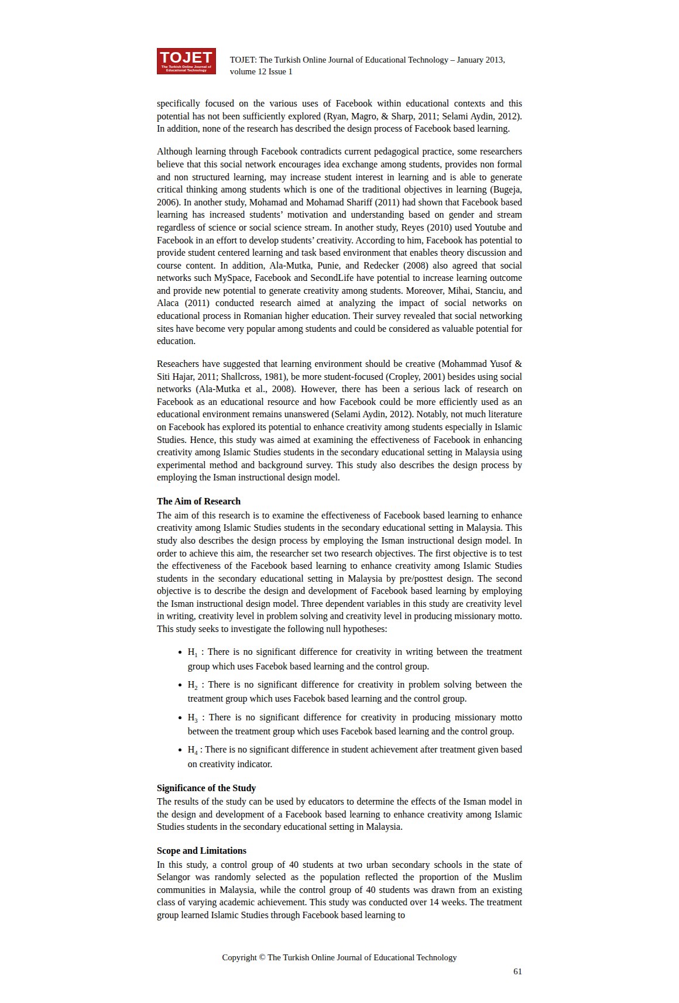TOJET The Turkish Online Journal of Educational Technology
TOJET: The Turkish Online Journal of Educational Technology – January 2013, volume 12 Issue 1
specifically focused on the various uses of Facebook within educational contexts and this potential has not been sufficiently explored (Ryan, Magro, & Sharp, 2011; Selami Aydin, 2012). In addition, none of the research has described the design process of Facebook based learning.
Although learning through Facebook contradicts current pedagogical practice, some researchers believe that this social network encourages idea exchange among students, provides non formal and non structured learning, may increase student interest in learning and is able to generate critical thinking among students which is one of the traditional objectives in learning (Bugeja, 2006). In another study, Mohamad and Mohamad Shariff (2011) had shown that Facebook based learning has increased students’ motivation and understanding based on gender and stream regardless of science or social science stream. In another study, Reyes (2010) used Youtube and Facebook in an effort to develop students’ creativity. According to him, Facebook has potential to provide student centered learning and task based environment that enables theory discussion and course content. In addition, Ala-Mutka, Punie, and Redecker (2008) also agreed that social networks such MySpace, Facebook and SecondLife have potential to increase learning outcome and provide new potential to generate creativity among students. Moreover, Mihai, Stanciu, and Alaca (2011) conducted research aimed at analyzing the impact of social networks on educational process in Romanian higher education. Their survey revealed that social networking sites have become very popular among students and could be considered as valuable potential for education.
Reseachers have suggested that learning environment should be creative (Mohammad Yusof & Siti Hajar, 2011; Shallcross, 1981), be more student-focused (Cropley, 2001) besides using social networks (Ala-Mutka et al., 2008). However, there has been a serious lack of research on Facebook as an educational resource and how Facebook could be more efficiently used as an educational environment remains unanswered (Selami Aydin, 2012). Notably, not much literature on Facebook has explored its potential to enhance creativity among students especially in Islamic Studies. Hence, this study was aimed at examining the effectiveness of Facebook in enhancing creativity among Islamic Studies students in the secondary educational setting in Malaysia using experimental method and background survey. This study also describes the design process by employing the Isman instructional design model.
The Aim of Research
The aim of this research is to examine the effectiveness of Facebook based learning to enhance creativity among Islamic Studies students in the secondary educational setting in Malaysia. This study also describes the design process by employing the Isman instructional design model. In order to achieve this aim, the researcher set two research objectives. The first objective is to test the effectiveness of the Facebook based learning to enhance creativity among Islamic Studies students in the secondary educational setting in Malaysia by pre/posttest design. The second objective is to describe the design and development of Facebook based learning by employing the Isman instructional design model. Three dependent variables in this study are creativity level in writing, creativity level in problem solving and creativity level in producing missionary motto. This study seeks to investigate the following null hypotheses:
H1 : There is no significant difference for creativity in writing between the treatment group which uses Facebok based learning and the control group.
H2 : There is no significant difference for creativity in problem solving between the treatment group which uses Facebok based learning and the control group.
H3 : There is no significant difference for creativity in producing missionary motto between the treatment group which uses Facebok based learning and the control group.
H4 : There is no significant difference in student achievement after treatment given based on creativity indicator.
Significance of the Study
The results of the study can be used by educators to determine the effects of the Isman model in the design and development of a Facebook based learning to enhance creativity among Islamic Studies students in the secondary educational setting in Malaysia.
Scope and Limitations
In this study, a control group of 40 students at two urban secondary schools in the state of Selangor was randomly selected as the population reflected the proportion of the Muslim communities in Malaysia, while the control group of 40 students was drawn from an existing class of varying academic achievement. This study was conducted over 14 weeks. The treatment group learned Islamic Studies through Facebook based learning to
Copyright © The Turkish Online Journal of Educational Technology
61